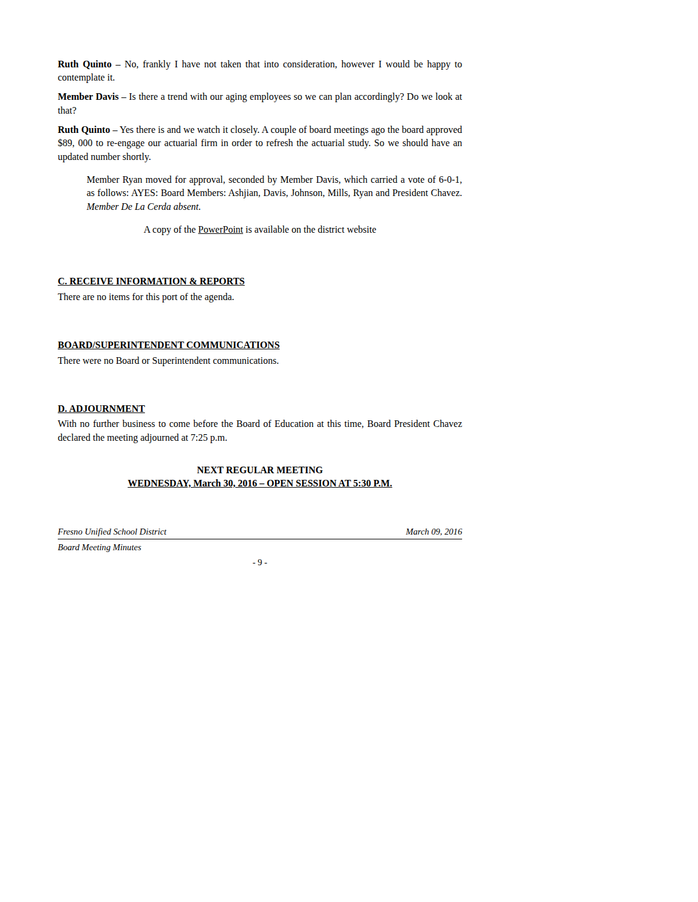Ruth Quinto – No, frankly I have not taken that into consideration, however I would be happy to contemplate it.
Member Davis – Is there a trend with our aging employees so we can plan accordingly? Do we look at that?
Ruth Quinto – Yes there is and we watch it closely. A couple of board meetings ago the board approved $89, 000 to re-engage our actuarial firm in order to refresh the actuarial study. So we should have an updated number shortly.
Member Ryan moved for approval, seconded by Member Davis, which carried a vote of 6-0-1, as follows: AYES: Board Members: Ashjian, Davis, Johnson, Mills, Ryan and President Chavez. Member De La Cerda absent.
A copy of the PowerPoint is available on the district website
C. RECEIVE INFORMATION & REPORTS
There are no items for this port of the agenda.
BOARD/SUPERINTENDENT COMMUNICATIONS
There were no Board or Superintendent communications.
D. ADJOURNMENT
With no further business to come before the Board of Education at this time, Board President Chavez declared the meeting adjourned at 7:25 p.m.
NEXT REGULAR MEETING WEDNESDAY, March 30, 2016 – OPEN SESSION AT 5:30 P.M.
Fresno Unified School District March 09, 2016
Board Meeting Minutes
- 9 -